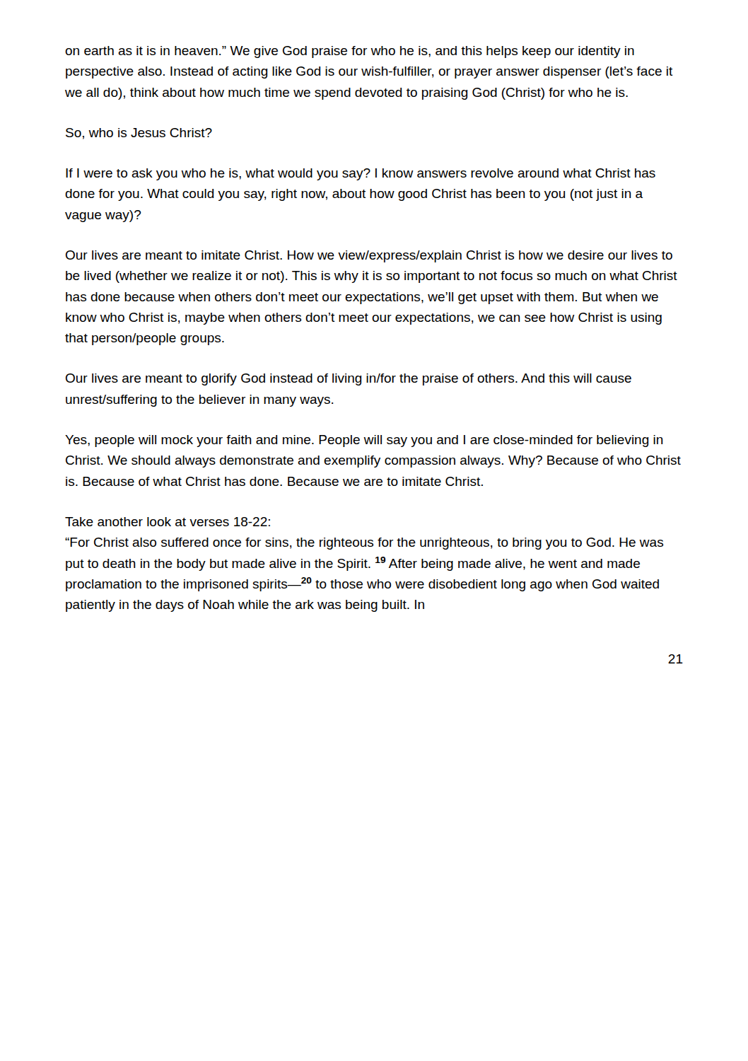on earth as it is in heaven.” We give God praise for who he is, and this helps keep our identity in perspective also. Instead of acting like God is our wish-fulfiller, or prayer answer dispenser (let’s face it we all do), think about how much time we spend devoted to praising God (Christ) for who he is.
So, who is Jesus Christ?
If I were to ask you who he is, what would you say? I know answers revolve around what Christ has done for you. What could you say, right now, about how good Christ has been to you (not just in a vague way)?
Our lives are meant to imitate Christ. How we view/express/explain Christ is how we desire our lives to be lived (whether we realize it or not). This is why it is so important to not focus so much on what Christ has done because when others don’t meet our expectations, we’ll get upset with them. But when we know who Christ is, maybe when others don’t meet our expectations, we can see how Christ is using that person/people groups.
Our lives are meant to glorify God instead of living in/for the praise of others. And this will cause unrest/suffering to the believer in many ways.
Yes, people will mock your faith and mine. People will say you and I are close-minded for believing in Christ. We should always demonstrate and exemplify compassion always. Why? Because of who Christ is. Because of what Christ has done. Because we are to imitate Christ.
Take another look at verses 18-22:
“For Christ also suffered once for sins, the righteous for the unrighteous, to bring you to God. He was put to death in the body but made alive in the Spirit. 19 After being made alive, he went and made proclamation to the imprisoned spirits—20 to those who were disobedient long ago when God waited patiently in the days of Noah while the ark was being built. In
21